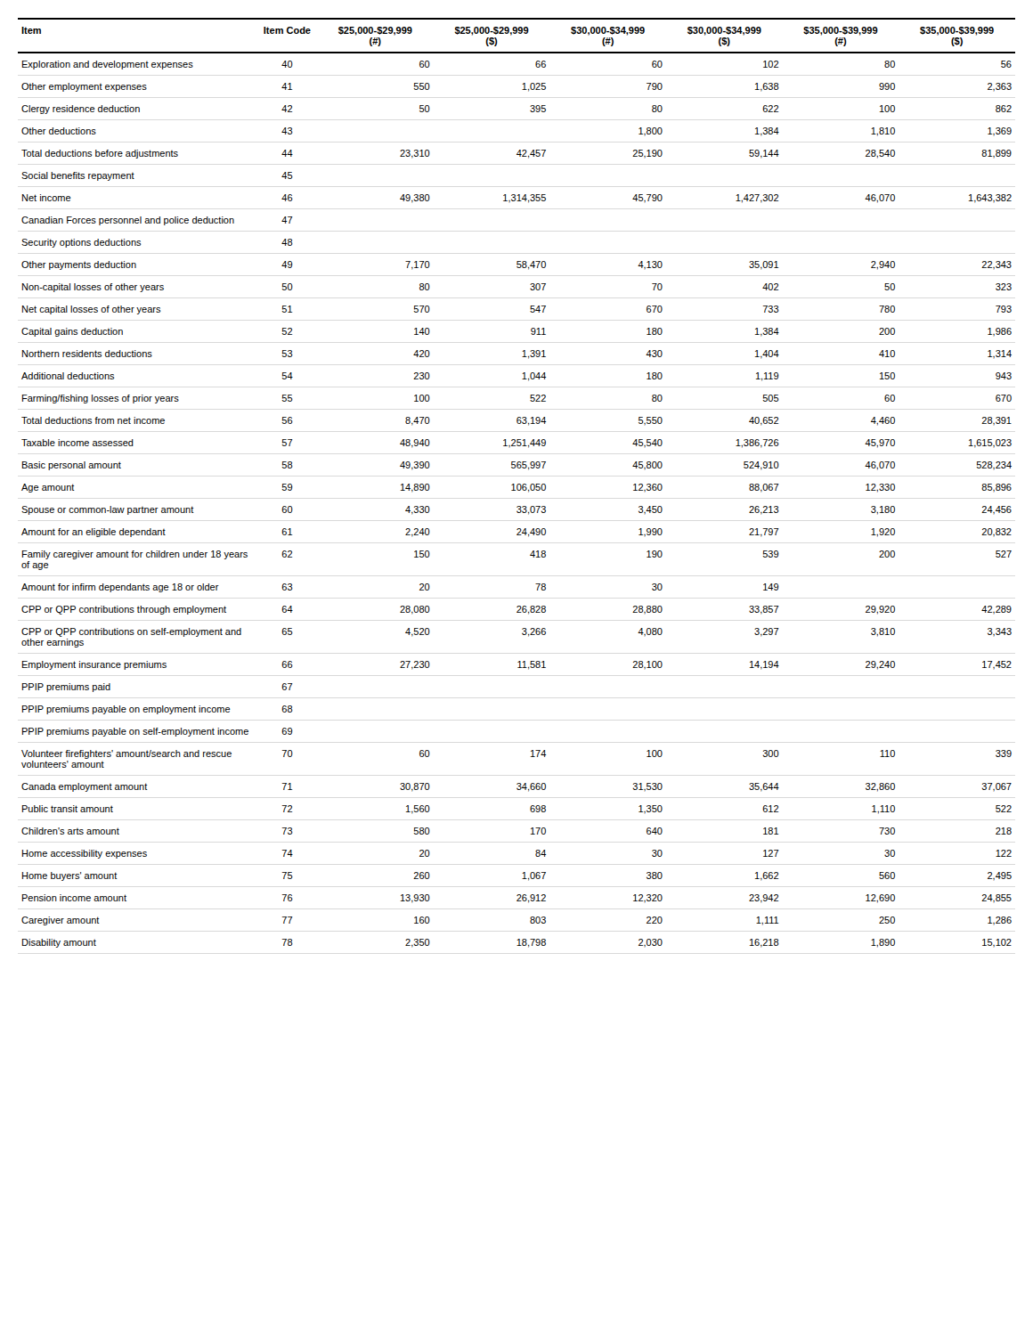| Item | Item Code | $25,000-$29,999 (#) | $25,000-$29,999 ($) | $30,000-$34,999 (#) | $30,000-$34,999 ($) | $35,000-$39,999 (#) | $35,000-$39,999 ($) |
| --- | --- | --- | --- | --- | --- | --- | --- |
| Exploration and development expenses | 40 | 60 | 66 | 60 | 102 | 80 | 56 |
| Other employment expenses | 41 | 550 | 1,025 | 790 | 1,638 | 990 | 2,363 |
| Clergy residence deduction | 42 | 50 | 395 | 80 | 622 | 100 | 862 |
| Other deductions | 43 | | | 1,800 | 1,384 | 1,810 | 1,369 |
| Total deductions before adjustments | 44 | 23,310 | 42,457 | 25,190 | 59,144 | 28,540 | 81,899 |
| Social benefits repayment | 45 | | | | | | |
| Net income | 46 | 49,380 | 1,314,355 | 45,790 | 1,427,302 | 46,070 | 1,643,382 |
| Canadian Forces personnel and police deduction | 47 | | | | | | |
| Security options deductions | 48 | | | | | | |
| Other payments deduction | 49 | 7,170 | 58,470 | 4,130 | 35,091 | 2,940 | 22,343 |
| Non-capital losses of other years | 50 | 80 | 307 | 70 | 402 | 50 | 323 |
| Net capital losses of other years | 51 | 570 | 547 | 670 | 733 | 780 | 793 |
| Capital gains deduction | 52 | 140 | 911 | 180 | 1,384 | 200 | 1,986 |
| Northern residents deductions | 53 | 420 | 1,391 | 430 | 1,404 | 410 | 1,314 |
| Additional deductions | 54 | 230 | 1,044 | 180 | 1,119 | 150 | 943 |
| Farming/fishing losses of prior years | 55 | 100 | 522 | 80 | 505 | 60 | 670 |
| Total deductions from net income | 56 | 8,470 | 63,194 | 5,550 | 40,652 | 4,460 | 28,391 |
| Taxable income assessed | 57 | 48,940 | 1,251,449 | 45,540 | 1,386,726 | 45,970 | 1,615,023 |
| Basic personal amount | 58 | 49,390 | 565,997 | 45,800 | 524,910 | 46,070 | 528,234 |
| Age amount | 59 | 14,890 | 106,050 | 12,360 | 88,067 | 12,330 | 85,896 |
| Spouse or common-law partner amount | 60 | 4,330 | 33,073 | 3,450 | 26,213 | 3,180 | 24,456 |
| Amount for an eligible dependant | 61 | 2,240 | 24,490 | 1,990 | 21,797 | 1,920 | 20,832 |
| Family caregiver amount for children under 18 years of age | 62 | 150 | 418 | 190 | 539 | 200 | 527 |
| Amount for infirm dependants age 18 or older | 63 | 20 | 78 | 30 | 149 | | |
| CPP or QPP contributions through employment | 64 | 28,080 | 26,828 | 28,880 | 33,857 | 29,920 | 42,289 |
| CPP or QPP contributions on self-employment and other earnings | 65 | 4,520 | 3,266 | 4,080 | 3,297 | 3,810 | 3,343 |
| Employment insurance premiums | 66 | 27,230 | 11,581 | 28,100 | 14,194 | 29,240 | 17,452 |
| PPIP premiums paid | 67 | | | | | | |
| PPIP premiums payable on employment income | 68 | | | | | | |
| PPIP premiums payable on self-employment income | 69 | | | | | | |
| Volunteer firefighters' amount/search and rescue volunteers' amount | 70 | 60 | 174 | 100 | 300 | 110 | 339 |
| Canada employment amount | 71 | 30,870 | 34,660 | 31,530 | 35,644 | 32,860 | 37,067 |
| Public transit amount | 72 | 1,560 | 698 | 1,350 | 612 | 1,110 | 522 |
| Children's arts amount | 73 | 580 | 170 | 640 | 181 | 730 | 218 |
| Home accessibility expenses | 74 | 20 | 84 | 30 | 127 | 30 | 122 |
| Home buyers' amount | 75 | 260 | 1,067 | 380 | 1,662 | 560 | 2,495 |
| Pension income amount | 76 | 13,930 | 26,912 | 12,320 | 23,942 | 12,690 | 24,855 |
| Caregiver amount | 77 | 160 | 803 | 220 | 1,111 | 250 | 1,286 |
| Disability amount | 78 | 2,350 | 18,798 | 2,030 | 16,218 | 1,890 | 15,102 |